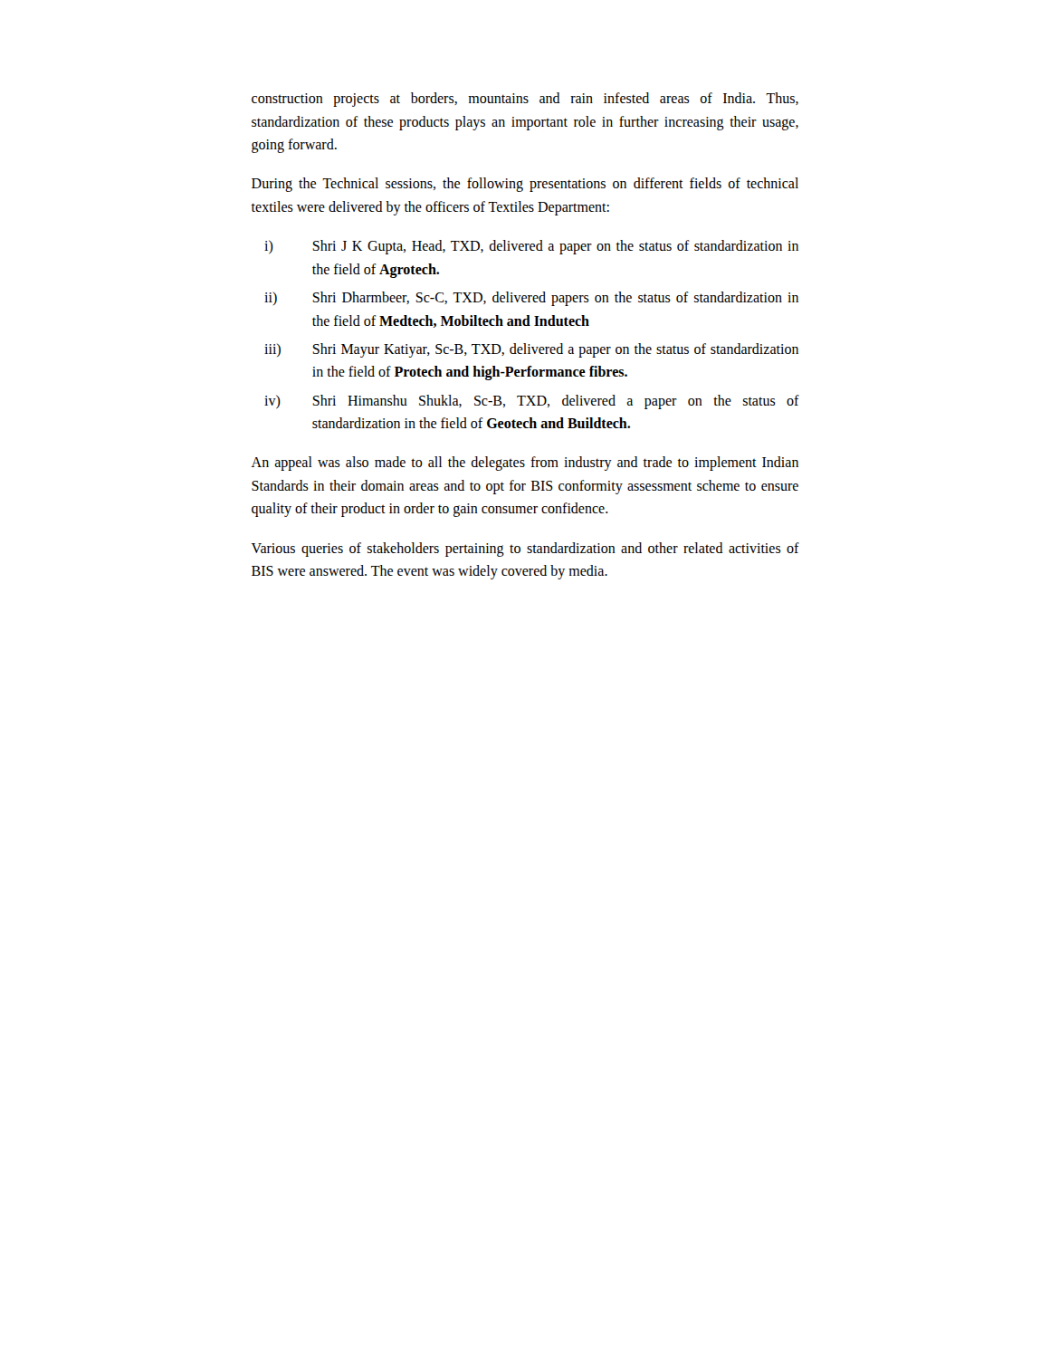construction projects at borders, mountains and rain infested areas of India. Thus, standardization of these products plays an important role in further increasing their usage, going forward.
During the Technical sessions, the following presentations on different fields of technical textiles were delivered by the officers of Textiles Department:
Shri J K Gupta, Head, TXD, delivered a paper on the status of standardization in the field of Agrotech.
Shri Dharmbeer, Sc-C, TXD, delivered papers on the status of standardization in the field of Medtech, Mobiltech and Indutech
Shri Mayur Katiyar, Sc-B, TXD, delivered a paper on the status of standardization in the field of Protech and high-Performance fibres.
Shri Himanshu Shukla, Sc-B, TXD, delivered a paper on the status of standardization in the field of Geotech and Buildtech.
An appeal was also made to all the delegates from industry and trade to implement Indian Standards in their domain areas and to opt for BIS conformity assessment scheme to ensure quality of their product in order to gain consumer confidence.
Various queries of stakeholders pertaining to standardization and other related activities of BIS were answered. The event was widely covered by media.